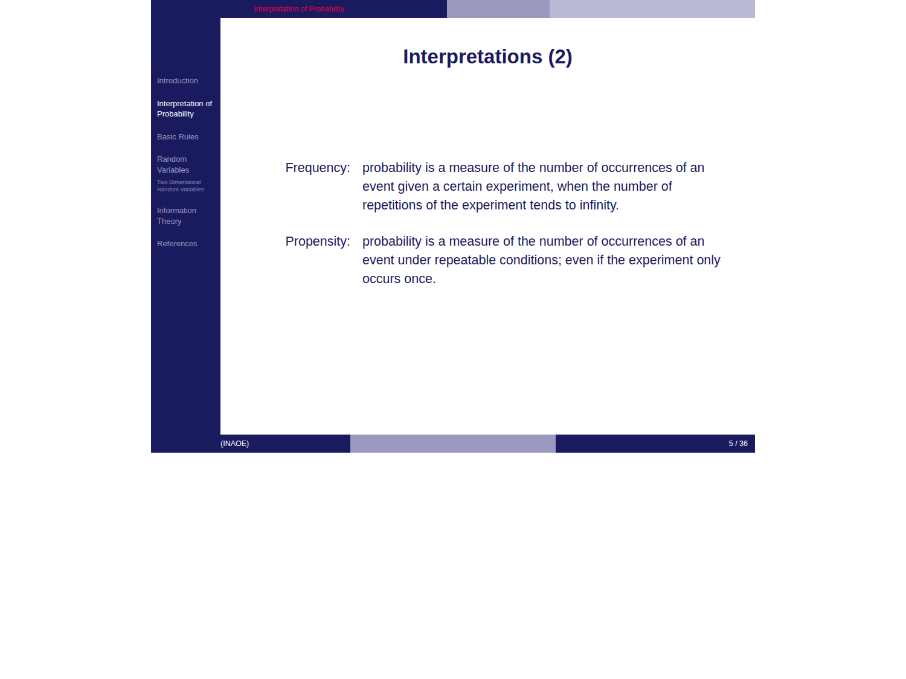Interpretation of Probability
Introduction
Interpretation of Probability
Basic Rules
Random Variables
Two Dimensional Random Variables
Information Theory
References
Interpretations (2)
Frequency
probability is a measure of the number of occurrences of an event given a certain experiment, when the number of repetitions of the experiment tends to infinity.
Propensity
probability is a measure of the number of occurrences of an event under repeatable conditions; even if the experiment only occurs once.
(INAOE)
5 / 36